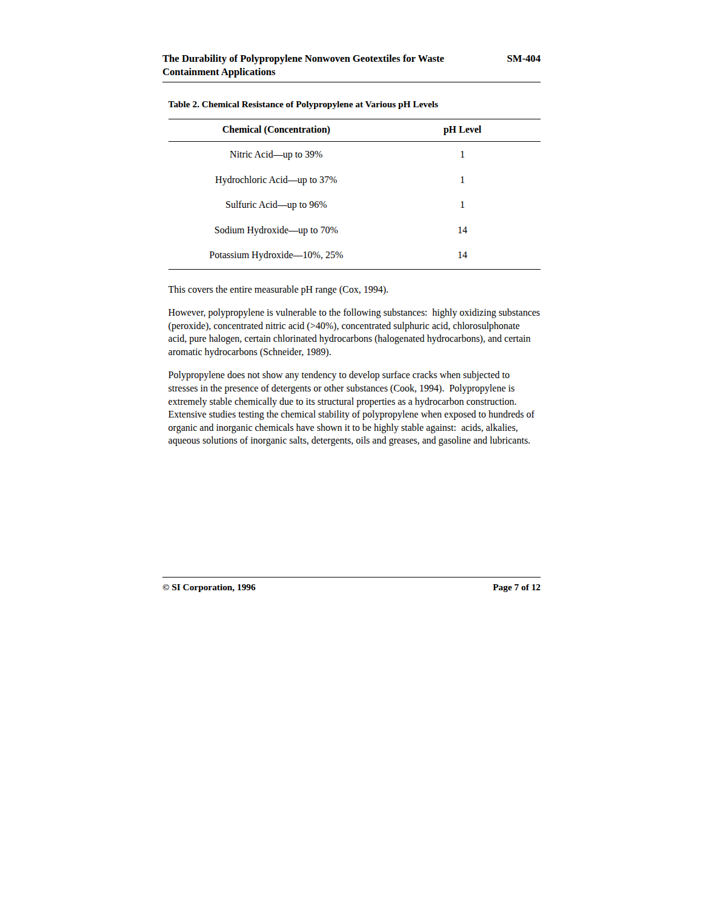The Durability of Polypropylene Nonwoven Geotextiles for Waste Containment Applications
SM-404
Table 2. Chemical Resistance of Polypropylene at Various pH Levels
| Chemical (Concentration) | pH Level |
| --- | --- |
| Nitric Acid—up to 39% | 1 |
| Hydrochloric Acid—up to 37% | 1 |
| Sulfuric Acid—up to 96% | 1 |
| Sodium Hydroxide—up to 70% | 14 |
| Potassium Hydroxide—10%, 25% | 14 |
This covers the entire measurable pH range (Cox, 1994).
However, polypropylene is vulnerable to the following substances: highly oxidizing substances (peroxide), concentrated nitric acid (>40%), concentrated sulphuric acid, chlorosulphonate acid, pure halogen, certain chlorinated hydrocarbons (halogenated hydrocarbons), and certain aromatic hydrocarbons (Schneider, 1989).
Polypropylene does not show any tendency to develop surface cracks when subjected to stresses in the presence of detergents or other substances (Cook, 1994). Polypropylene is extremely stable chemically due to its structural properties as a hydrocarbon construction. Extensive studies testing the chemical stability of polypropylene when exposed to hundreds of organic and inorganic chemicals have shown it to be highly stable against: acids, alkalies, aqueous solutions of inorganic salts, detergents, oils and greases, and gasoline and lubricants.
© SI Corporation, 1996
Page 7 of 12